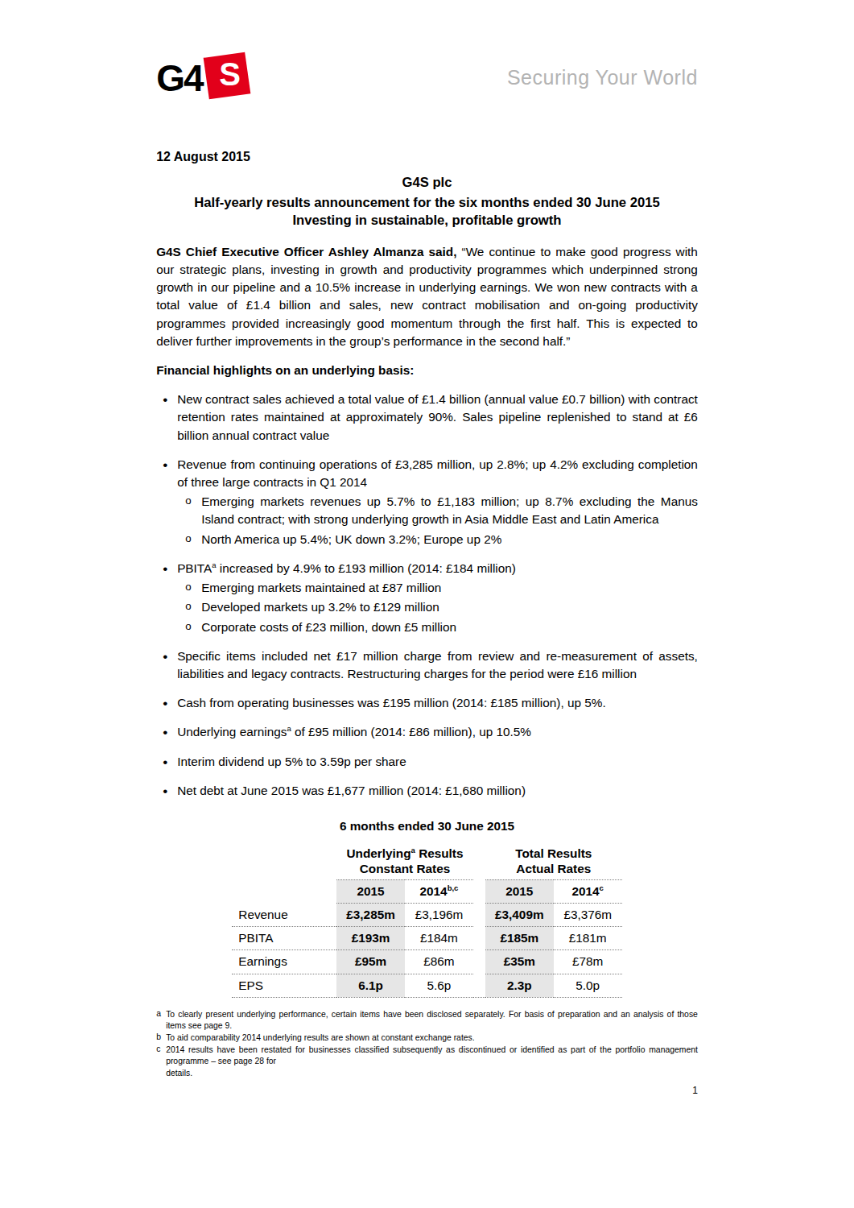G4 S
Securing Your World
12 August 2015
G4S plc
Half-yearly results announcement for the six months ended 30 June 2015
Investing in sustainable, profitable growth
G4S Chief Executive Officer Ashley Almanza said, “We continue to make good progress with our strategic plans, investing in growth and productivity programmes which underpinned strong growth in our pipeline and a 10.5% increase in underlying earnings. We won new contracts with a total value of £1.4 billion and sales, new contract mobilisation and on-going productivity programmes provided increasingly good momentum through the first half. This is expected to deliver further improvements in the group’s performance in the second half.”
Financial highlights on an underlying basis:
New contract sales achieved a total value of £1.4 billion (annual value £0.7 billion) with contract retention rates maintained at approximately 90%. Sales pipeline replenished to stand at £6 billion annual contract value
Revenue from continuing operations of £3,285 million, up 2.8%; up 4.2% excluding completion of three large contracts in Q1 2014
Emerging markets revenues up 5.7% to £1,183 million; up 8.7% excluding the Manus Island contract; with strong underlying growth in Asia Middle East and Latin America
North America up 5.4%; UK down 3.2%; Europe up 2%
PBITAa increased by 4.9% to £193 million (2014: £184 million)
Emerging markets maintained at £87 million
Developed markets up 3.2% to £129 million
Corporate costs of £23 million, down £5 million
Specific items included net £17 million charge from review and re-measurement of assets, liabilities and legacy contracts. Restructuring charges for the period were £16 million
Cash from operating businesses was £195 million (2014: £185 million), up 5%.
Underlying earningsa of £95 million (2014: £86 million), up 10.5%
Interim dividend up 5% to 3.59p per share
Net debt at June 2015 was £1,677 million (2014: £1,680 million)
6 months ended 30 June 2015
| | Underlying a Results Constant Rates | | Total Results Actual Rates |
| --- | --- | --- | --- |
| | 2015 | 2014 b,c | | 2015 | 2014 c |
| Revenue | £3,285m | £3,196m | | £3,409m | £3,376m |
| PBITA | £193m | £184m | | £185m | £181m |
| Earnings | £95m | £86m | | £35m | £78m |
| EPS | 6.1p | 5.6p | | 2.3p | 5.0p |
a To clearly present underlying performance, certain items have been disclosed separately. For basis of preparation and an analysis of those items see page 9.
b To aid comparability 2014 underlying results are shown at constant exchange rates.
c2014 results have been restated for businesses classified subsequently as discontinued or identified as part of the portfolio management programme – see page 28 for
details.
1